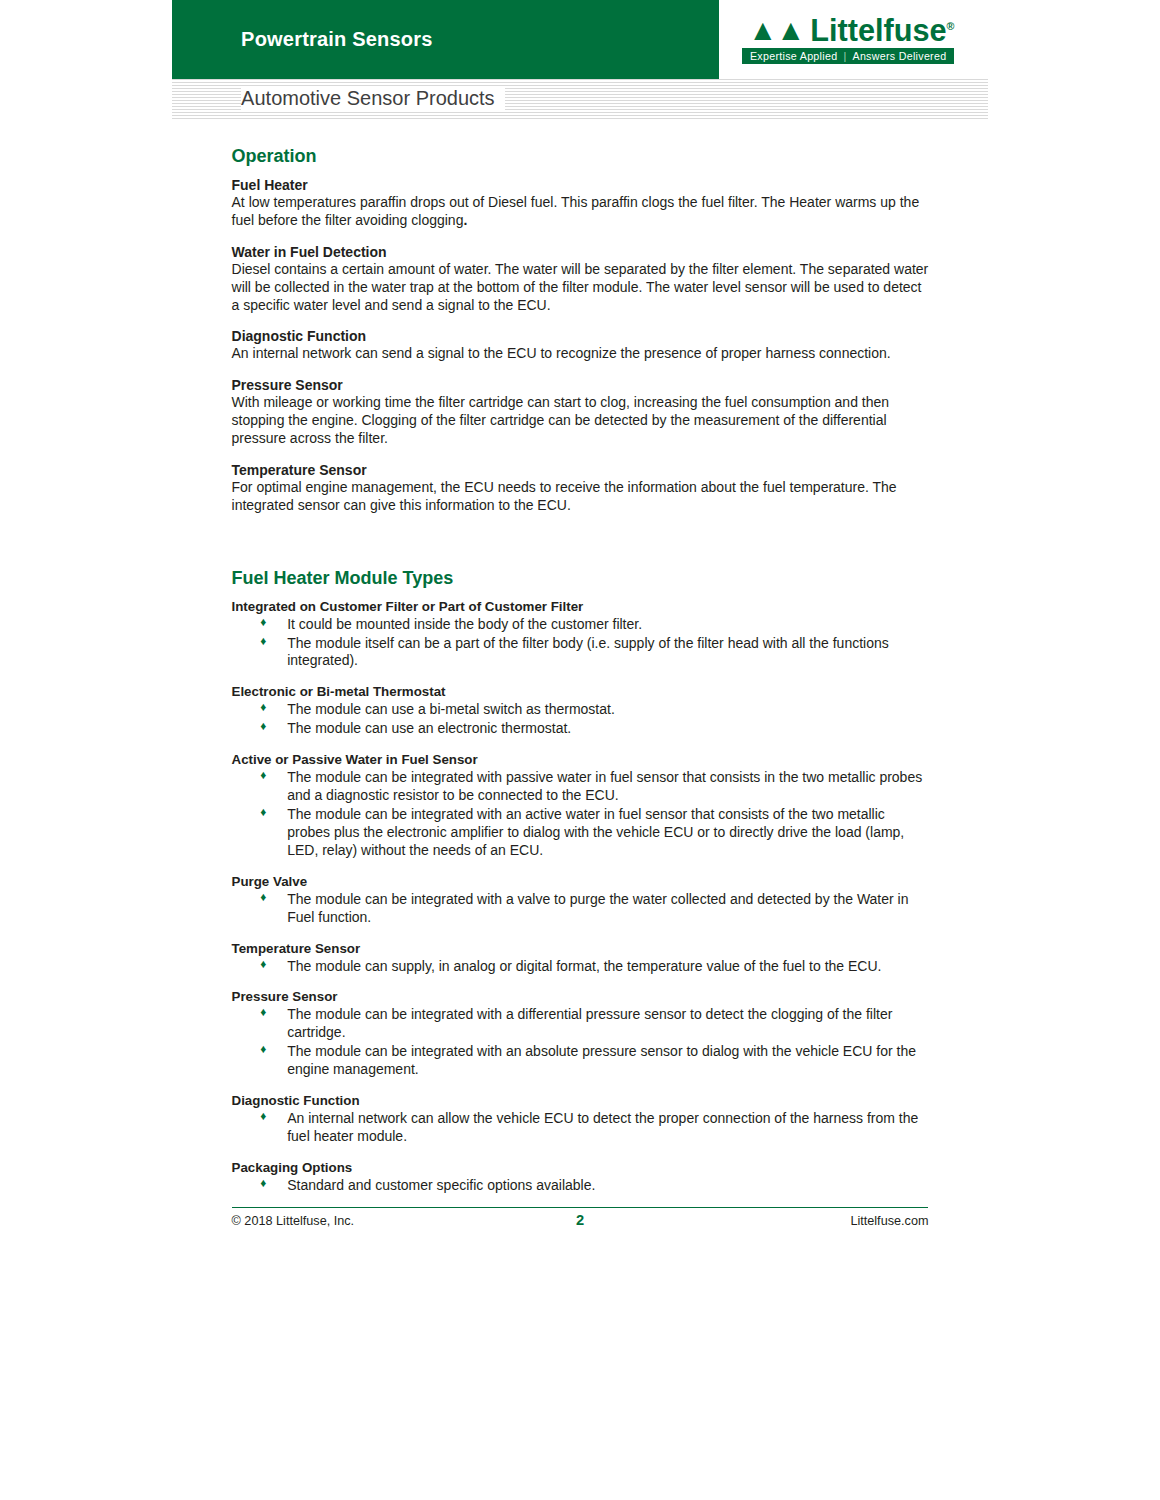Powertrain Sensors
▲▲ Littelfuse®
Expertise Applied|Answers Delivered
Automotive Sensor Products
Operation
Fuel Heater
At low temperatures paraffin drops out of Diesel fuel. This paraffin clogs the fuel filter. The Heater warms up the fuel before the filter avoiding clogging.
Water in Fuel Detection
Diesel contains a certain amount of water. The water will be separated by the filter element. The separated water will be collected in the water trap at the bottom of the filter module. The water level sensor will be used to detect a specific water level and send a signal to the ECU.
Diagnostic Function
An internal network can send a signal to the ECU to recognize the presence of proper harness connection.
Pressure Sensor
With mileage or working time the filter cartridge can start to clog, increasing the fuel consumption and then stopping the engine. Clogging of the filter cartridge can be detected by the measurement of the differential pressure across the filter.
Temperature Sensor
For optimal engine management, the ECU needs to receive the information about the fuel temperature. The integrated sensor can give this information to the ECU.
Fuel Heater Module Types
Integrated on Customer Filter or Part of Customer Filter
It could be mounted inside the body of the customer filter.
The module itself can be a part of the filter body (i.e. supply of the filter head with all the functions integrated).
Electronic or Bi-metal Thermostat
The module can use a bi-metal switch as thermostat.
The module can use an electronic thermostat.
Active or Passive Water in Fuel Sensor
The module can be integrated with passive water in fuel sensor that consists in the two metallic probes and a diagnostic resistor to be connected to the ECU.
The module can be integrated with an active water in fuel sensor that consists of the two metallic probes plus the electronic amplifier to dialog with the vehicle ECU or to directly drive the load (lamp, LED, relay) without the needs of an ECU.
Purge Valve
The module can be integrated with a valve to purge the water collected and detected by the Water in Fuel function.
Temperature Sensor
The module can supply, in analog or digital format, the temperature value of the fuel to the ECU.
Pressure Sensor
The module can be integrated with a differential pressure sensor to detect the clogging of the filter cartridge.
The module can be integrated with an absolute pressure sensor to dialog with the vehicle ECU for the engine management.
Diagnostic Function
An internal network can allow the vehicle ECU to detect the proper connection of the harness from the fuel heater module.
Packaging Options
Standard and customer specific options available.
© 2018 Littelfuse, Inc.
2
Littelfuse.com